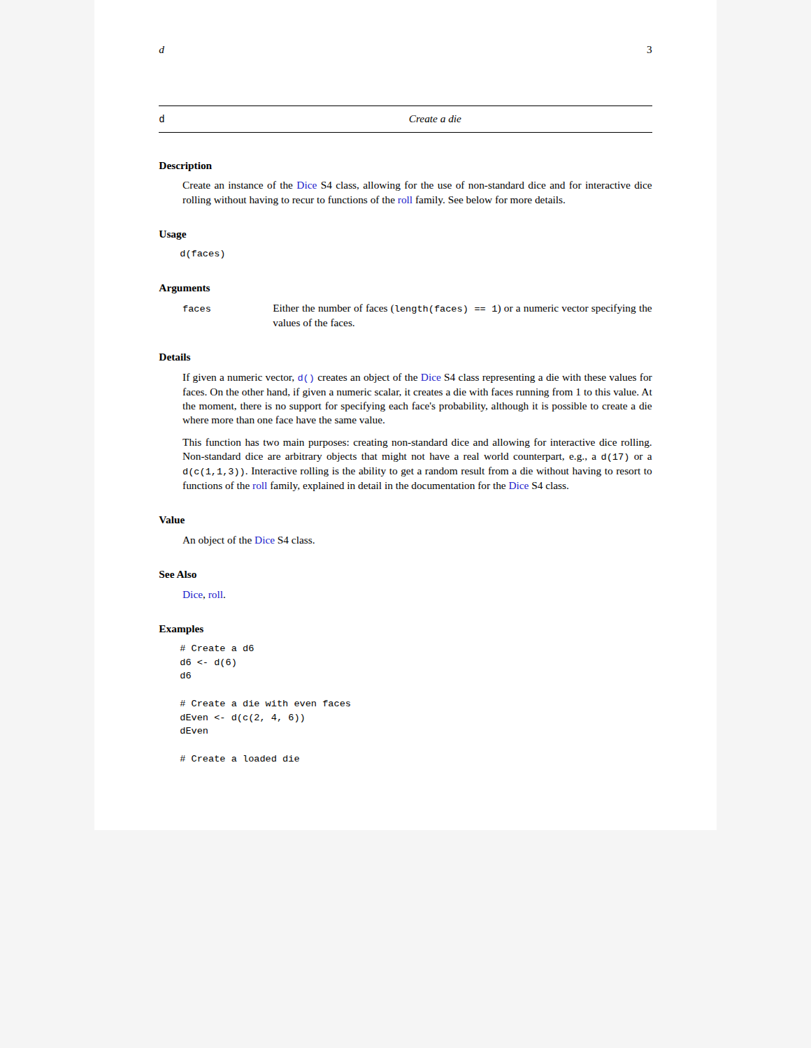d 3
d Create a die
Description
Create an instance of the Dice S4 class, allowing for the use of non-standard dice and for interactive dice rolling without having to recur to functions of the roll family. See below for more details.
Usage
d(faces)
Arguments
faces
Either the number of faces (length(faces) == 1) or a numeric vector specifying the values of the faces.
Details
If given a numeric vector, d() creates an object of the Dice S4 class representing a die with these values for faces. On the other hand, if given a numeric scalar, it creates a die with faces running from 1 to this value. At the moment, there is no support for specifying each face's probability, although it is possible to create a die where more than one face have the same value.
This function has two main purposes: creating non-standard dice and allowing for interactive dice rolling. Non-standard dice are arbitrary objects that might not have a real world counterpart, e.g., a d(17) or a d(c(1,1,3)). Interactive rolling is the ability to get a random result from a die without having to resort to functions of the roll family, explained in detail in the documentation for the Dice S4 class.
Value
An object of the Dice S4 class.
See Also
Dice, roll.
Examples
# Create a d6
d6 <- d(6)
d6

# Create a die with even faces
dEven <- d(c(2, 4, 6))
dEven

# Create a loaded die